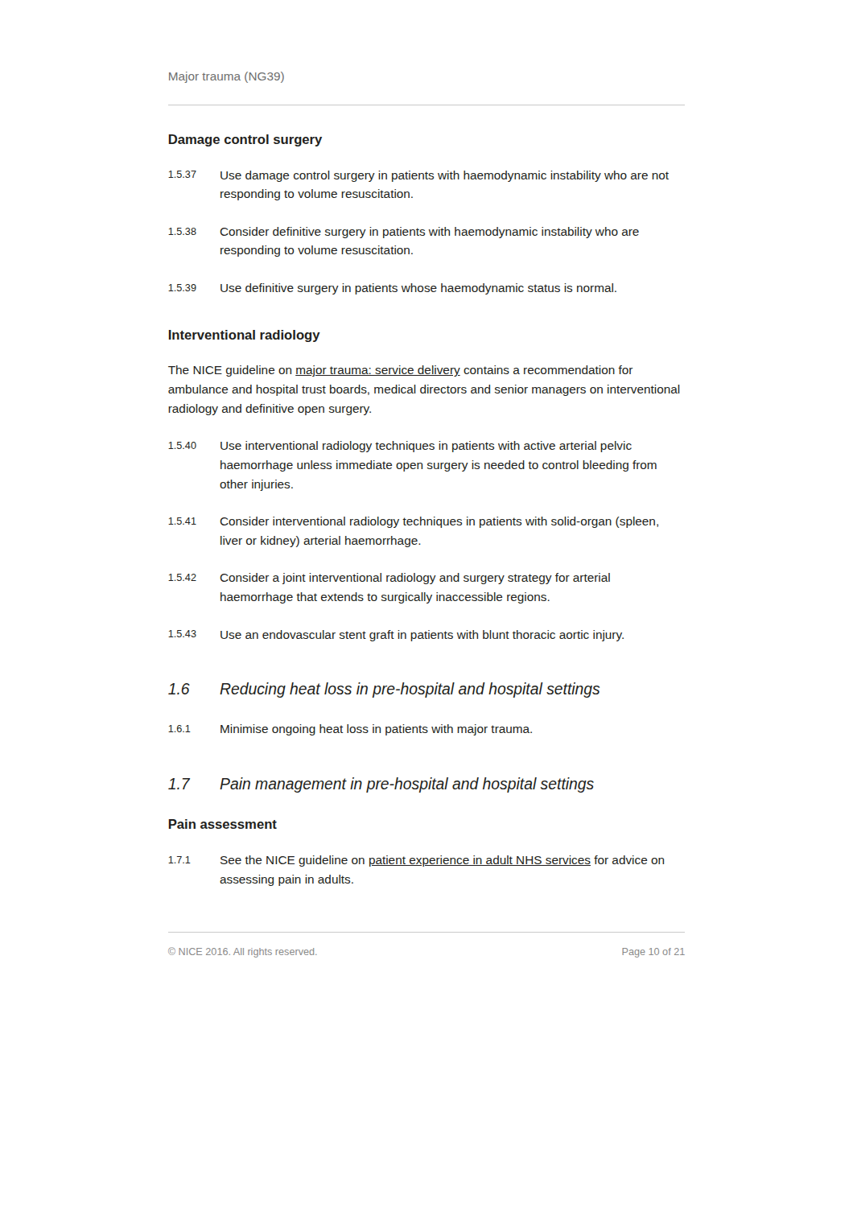Major trauma (NG39)
Damage control surgery
1.5.37
Use damage control surgery in patients with haemodynamic instability who are not responding to volume resuscitation.
1.5.38
Consider definitive surgery in patients with haemodynamic instability who are responding to volume resuscitation.
1.5.39
Use definitive surgery in patients whose haemodynamic status is normal.
Interventional radiology
The NICE guideline on major trauma: service delivery contains a recommendation for ambulance and hospital trust boards, medical directors and senior managers on interventional radiology and definitive open surgery.
1.5.40
Use interventional radiology techniques in patients with active arterial pelvic haemorrhage unless immediate open surgery is needed to control bleeding from other injuries.
1.5.41
Consider interventional radiology techniques in patients with solid-organ (spleen, liver or kidney) arterial haemorrhage.
1.5.42
Consider a joint interventional radiology and surgery strategy for arterial haemorrhage that extends to surgically inaccessible regions.
1.5.43
Use an endovascular stent graft in patients with blunt thoracic aortic injury.
1.6 Reducing heat loss in pre-hospital and hospital settings
1.6.1
Minimise ongoing heat loss in patients with major trauma.
1.7 Pain management in pre-hospital and hospital settings
Pain assessment
1.7.1
See the NICE guideline on patient experience in adult NHS services for advice on assessing pain in adults.
© NICE 2016. All rights reserved. Page 10 of 21